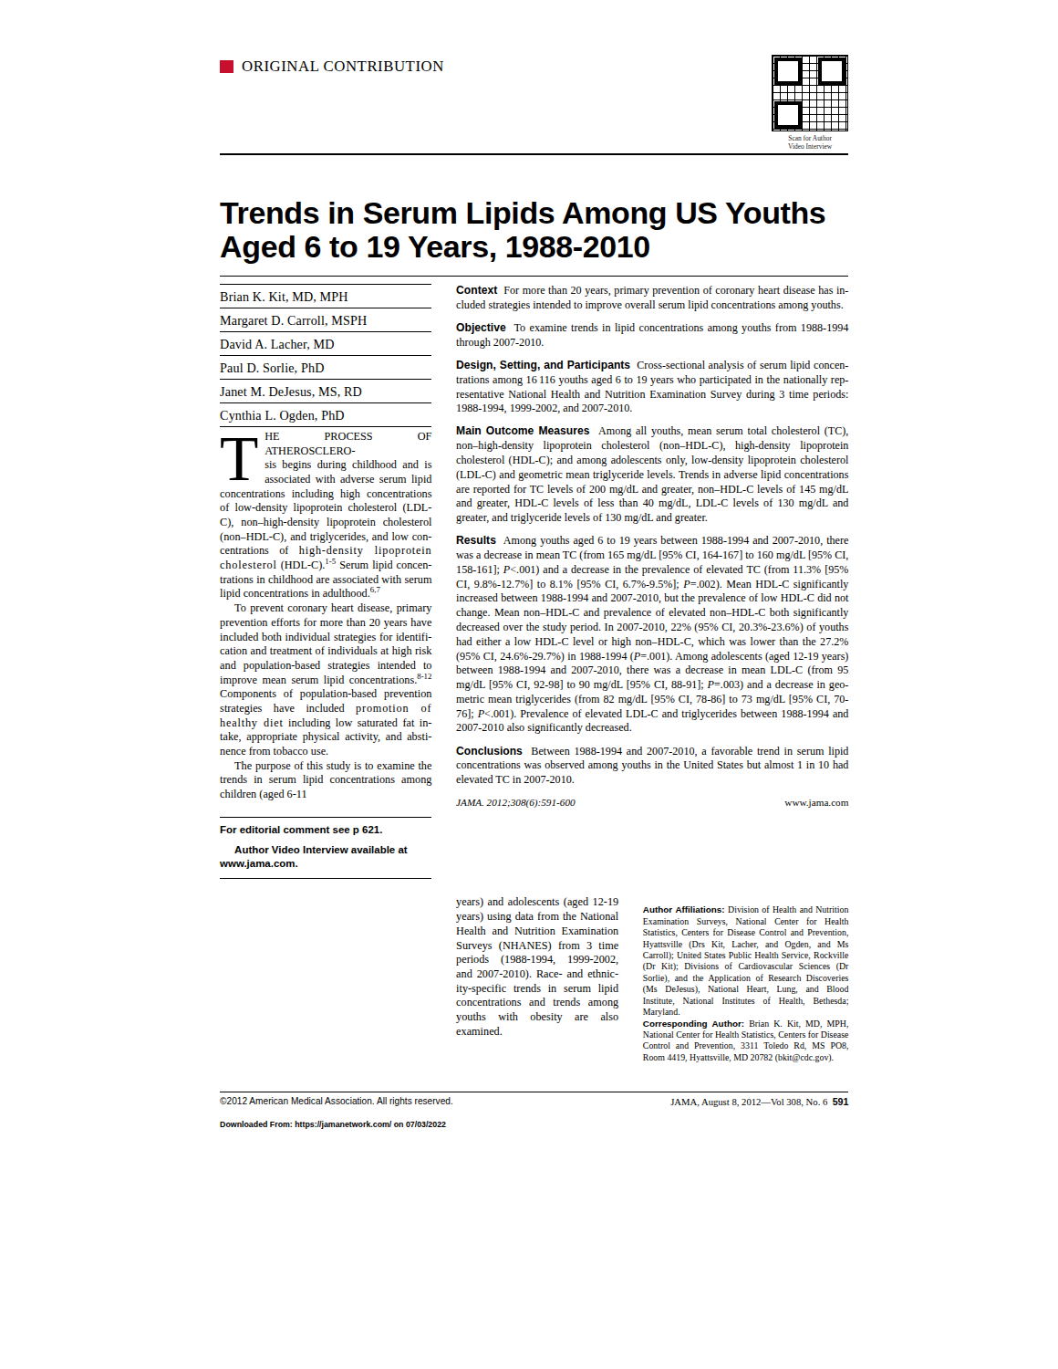ORIGINAL CONTRIBUTION
Scan for Author
Video Interview
Trends in Serum Lipids Among US Youths
Aged 6 to 19 Years, 1988-2010
Brian K. Kit, MD, MPH
Margaret D. Carroll, MSPH
David A. Lacher, MD
Paul D. Sorlie, PhD
Janet M. DeJesus, MS, RD
Cynthia L. Ogden, PhD
THE PROCESS OF ATHEROSCLERO-
sis begins during childhood and is associated with adverse serum lipid concentrations including high concentrations of low-density lipoprotein cholesterol (LDL-C), non–high-density lipoprotein cholesterol (non–HDL-C), and triglycerides, and low concentrations of high-density lipoprotein cholesterol (HDL-C).1-5 Serum lipid concentrations in childhood are associated with serum lipid concentrations in adulthood.6,7
To prevent coronary heart disease, primary prevention efforts for more than 20 years have included both individual strategies for identification and treatment of individuals at high risk and population-based strategies intended to improve mean serum lipid concentrations.8-12 Components of population-based prevention strategies have included promotion of healthy diet including low saturated fat intake, appropriate physical activity, and abstinence from tobacco use.
The purpose of this study is to examine the trends in serum lipid concentrations among children (aged 6-11
For editorial comment see p 621.
Author Video Interview available at www.jama.com.
Context For more than 20 years, primary prevention of coronary heart disease has included strategies intended to improve overall serum lipid concentrations among youths.
Objective To examine trends in lipid concentrations among youths from 1988-1994 through 2007-2010.
Design, Setting, and Participants Cross-sectional analysis of serum lipid concentrations among 16 116 youths aged 6 to 19 years who participated in the nationally representative National Health and Nutrition Examination Survey during 3 time periods: 1988-1994, 1999-2002, and 2007-2010.
Main Outcome Measures Among all youths, mean serum total cholesterol (TC), non–high-density lipoprotein cholesterol (non–HDL-C), high-density lipoprotein cholesterol (HDL-C); and among adolescents only, low-density lipoprotein cholesterol (LDL-C) and geometric mean triglyceride levels. Trends in adverse lipid concentrations are reported for TC levels of 200 mg/dL and greater, non–HDL-C levels of 145 mg/dL and greater, HDL-C levels of less than 40 mg/dL, LDL-C levels of 130 mg/dL and greater, and triglyceride levels of 130 mg/dL and greater.
Results Among youths aged 6 to 19 years between 1988-1994 and 2007-2010, there was a decrease in mean TC (from 165 mg/dL [95% CI, 164-167] to 160 mg/dL [95% CI, 158-161]; P<.001) and a decrease in the prevalence of elevated TC (from 11.3% [95% CI, 9.8%-12.7%] to 8.1% [95% CI, 6.7%-9.5%]; P=.002). Mean HDL-C significantly increased between 1988-1994 and 2007-2010, but the prevalence of low HDL-C did not change. Mean non–HDL-C and prevalence of elevated non–HDL-C both significantly decreased over the study period. In 2007-2010, 22% (95% CI, 20.3%-23.6%) of youths had either a low HDL-C level or high non–HDL-C, which was lower than the 27.2% (95% CI, 24.6%-29.7%) in 1988-1994 (P=.001). Among adolescents (aged 12-19 years) between 1988-1994 and 2007-2010, there was a decrease in mean LDL-C (from 95 mg/dL [95% CI, 92-98] to 90 mg/dL [95% CI, 88-91]; P=.003) and a decrease in geometric mean triglycerides (from 82 mg/dL [95% CI, 78-86] to 73 mg/dL [95% CI, 70-76]; P<.001). Prevalence of elevated LDL-C and triglycerides between 1988-1994 and 2007-2010 also significantly decreased.
Conclusions Between 1988-1994 and 2007-2010, a favorable trend in serum lipid concentrations was observed among youths in the United States but almost 1 in 10 had elevated TC in 2007-2010.
JAMA. 2012;308(6):591-600 www.jama.com
years) and adolescents (aged 12-19 years) using data from the National Health and Nutrition Examination Surveys (NHANES) from 3 time periods (1988-1994, 1999-2002, and 2007-2010). Race- and ethnicity-specific trends in serum lipid concentrations and trends among youths with obesity are also examined.
Author Affiliations: Division of Health and Nutrition Examination Surveys, National Center for Health Statistics, Centers for Disease Control and Prevention, Hyattsville (Drs Kit, Lacher, and Ogden, and Ms Carroll); United States Public Health Service, Rockville (Dr Kit); Divisions of Cardiovascular Sciences (Dr Sorlie), and the Application of Research Discoveries (Ms DeJesus), National Heart, Lung, and Blood Institute, National Institutes of Health, Bethesda; Maryland.
Corresponding Author: Brian K. Kit, MD, MPH, National Center for Health Statistics, Centers for Disease Control and Prevention, 3311 Toledo Rd, MS PO8, Room 4419, Hyattsville, MD 20782 (bkit@cdc.gov).
©2012 American Medical Association. All rights reserved. JAMA, August 8, 2012—Vol 308, No. 6 591
Downloaded From: https://jamanetwork.com/ on 07/03/2022